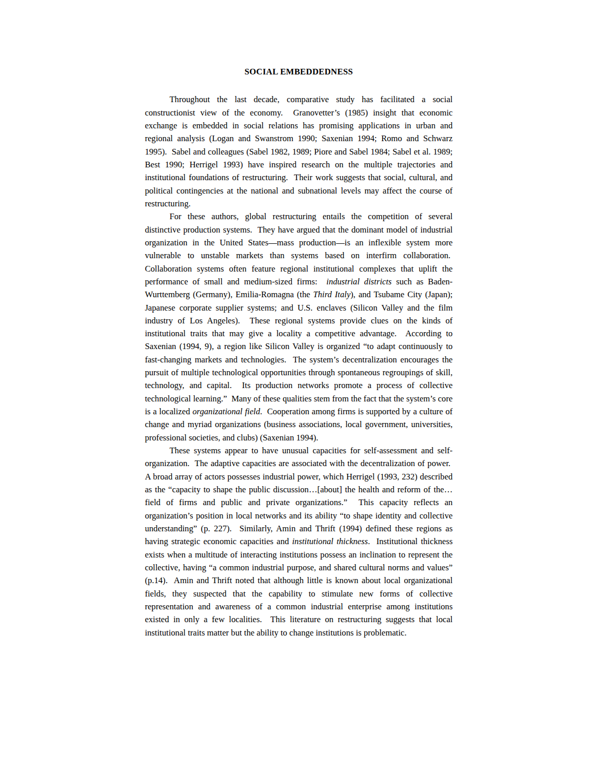SOCIAL EMBEDDEDNESS
Throughout the last decade, comparative study has facilitated a social constructionist view of the economy. Granovetter’s (1985) insight that economic exchange is embedded in social relations has promising applications in urban and regional analysis (Logan and Swanstrom 1990; Saxenian 1994; Romo and Schwarz 1995). Sabel and colleagues (Sabel 1982, 1989; Piore and Sabel 1984; Sabel et al. 1989; Best 1990; Herrigel 1993) have inspired research on the multiple trajectories and institutional foundations of restructuring. Their work suggests that social, cultural, and political contingencies at the national and subnational levels may affect the course of restructuring.
For these authors, global restructuring entails the competition of several distinctive production systems. They have argued that the dominant model of industrial organization in the United States—mass production—is an inflexible system more vulnerable to unstable markets than systems based on interfirm collaboration. Collaboration systems often feature regional institutional complexes that uplift the performance of small and medium-sized firms: industrial districts such as Baden-Wurttemberg (Germany), Emilia-Romagna (the Third Italy), and Tsubame City (Japan); Japanese corporate supplier systems; and U.S. enclaves (Silicon Valley and the film industry of Los Angeles). These regional systems provide clues on the kinds of institutional traits that may give a locality a competitive advantage. According to Saxenian (1994, 9), a region like Silicon Valley is organized “to adapt continuously to fast-changing markets and technologies. The system’s decentralization encourages the pursuit of multiple technological opportunities through spontaneous regroupings of skill, technology, and capital. Its production networks promote a process of collective technological learning.” Many of these qualities stem from the fact that the system’s core is a localized organizational field. Cooperation among firms is supported by a culture of change and myriad organizations (business associations, local government, universities, professional societies, and clubs) (Saxenian 1994).
These systems appear to have unusual capacities for self-assessment and self-organization. The adaptive capacities are associated with the decentralization of power. A broad array of actors possesses industrial power, which Herrigel (1993, 232) described as the “capacity to shape the public discussion…[about] the health and reform of the…field of firms and public and private organizations.” This capacity reflects an organization’s position in local networks and its ability “to shape identity and collective understanding” (p. 227). Similarly, Amin and Thrift (1994) defined these regions as having strategic economic capacities and institutional thickness. Institutional thickness exists when a multitude of interacting institutions possess an inclination to represent the collective, having “a common industrial purpose, and shared cultural norms and values” (p.14). Amin and Thrift noted that although little is known about local organizational fields, they suspected that the capability to stimulate new forms of collective representation and awareness of a common industrial enterprise among institutions existed in only a few localities. This literature on restructuring suggests that local institutional traits matter but the ability to change institutions is problematic.